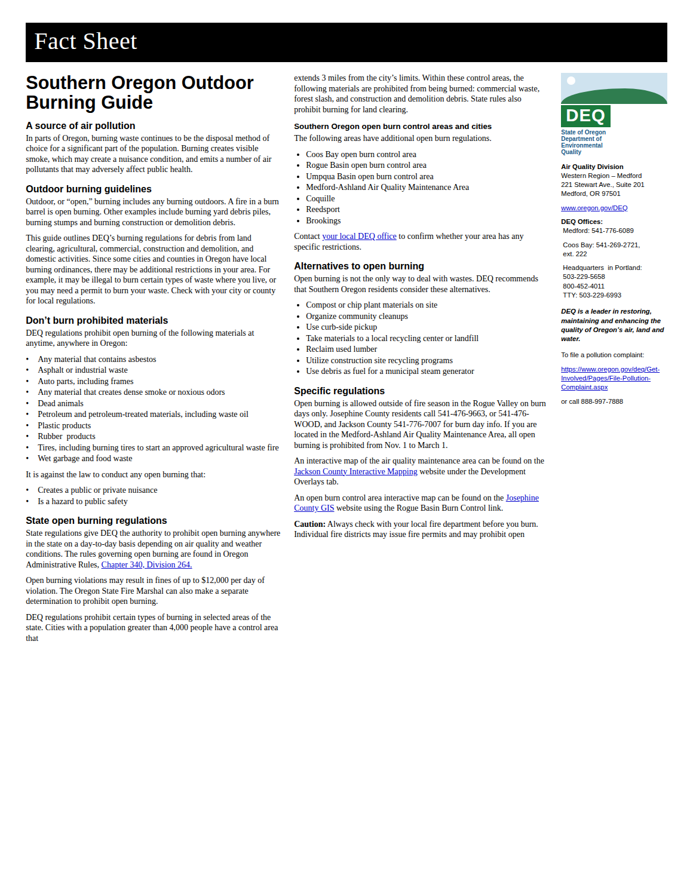Fact Sheet
Southern Oregon Outdoor Burning Guide
A source of air pollution
In parts of Oregon, burning waste continues to be the disposal method of choice for a significant part of the population. Burning creates visible smoke, which may create a nuisance condition, and emits a number of air pollutants that may adversely affect public health.
Outdoor burning guidelines
Outdoor, or “open,” burning includes any burning outdoors. A fire in a burn barrel is open burning. Other examples include burning yard debris piles, burning stumps and burning construction or demolition debris.
This guide outlines DEQ’s burning regulations for debris from land clearing, agricultural, commercial, construction and demolition, and domestic activities. Since some cities and counties in Oregon have local burning ordinances, there may be additional restrictions in your area. For example, it may be illegal to burn certain types of waste where you live, or you may need a permit to burn your waste. Check with your city or county for local regulations.
Don’t burn prohibited materials
DEQ regulations prohibit open burning of the following materials at anytime, anywhere in Oregon:
Any material that contains asbestos
Asphalt or industrial waste
Auto parts, including frames
Any material that creates dense smoke or noxious odors
Dead animals
Petroleum and petroleum-treated materials, including waste oil
Plastic products
Rubber products
Tires, including burning tires to start an approved agricultural waste fire
Wet garbage and food waste
It is against the law to conduct any open burning that:
Creates a public or private nuisance
Is a hazard to public safety
State open burning regulations
State regulations give DEQ the authority to prohibit open burning anywhere in the state on a day-to-day basis depending on air quality and weather conditions. The rules governing open burning are found in Oregon Administrative Rules, Chapter 340, Division 264.
Open burning violations may result in fines of up to $12,000 per day of violation. The Oregon State Fire Marshal can also make a separate determination to prohibit open burning.
DEQ regulations prohibit certain types of burning in selected areas of the state. Cities with a population greater than 4,000 people have a control area that
extends 3 miles from the city’s limits. Within these control areas, the following materials are prohibited from being burned: commercial waste, forest slash, and construction and demolition debris. State rules also prohibit burning for land clearing.
Southern Oregon open burn control areas and cities
The following areas have additional open burn regulations.
Coos Bay open burn control area
Rogue Basin open burn control area
Umpqua Basin open burn control area
Medford-Ashland Air Quality Maintenance Area
Coquille
Reedsport
Brookings
Contact your local DEQ office to confirm whether your area has any specific restrictions.
Alternatives to open burning
Open burning is not the only way to deal with wastes. DEQ recommends that Southern Oregon residents consider these alternatives.
Compost or chip plant materials on site
Organize community cleanups
Use curb-side pickup
Take materials to a local recycling center or landfill
Reclaim used lumber
Utilize construction site recycling programs
Use debris as fuel for a municipal steam generator
Specific regulations
Open burning is allowed outside of fire season in the Rogue Valley on burn days only. Josephine County residents call 541-476-9663, or 541-476-WOOD, and Jackson County 541-776-7007 for burn day info. If you are located in the Medford-Ashland Air Quality Maintenance Area, all open burning is prohibited from Nov. 1 to March 1.
An interactive map of the air quality maintenance area can be found on the Jackson County Interactive Mapping website under the Development Overlays tab.
An open burn control area interactive map can be found on the Josephine County GIS website using the Rogue Basin Burn Control link.
Caution: Always check with your local fire department before you burn. Individual fire districts may issue fire permits and may prohibit open
DEQ
State of Oregon
Department of
Environmental
Quality
Air Quality Division
Western Region – Medford
221 Stewart Ave., Suite 201
Medford, OR 97501
www.oregon.gov/DEQ
DEQ Offices:
Medford: 541-776-6089
Coos Bay: 541-269-2721,
ext. 222
Headquarters in Portland:
503-229-5658
800-452-4011
TTY: 503-229-6993
DEQ is a leader in restoring, maintaining and enhancing the quality of Oregon’s air, land and water.
To file a pollution complaint:
https://www.oregon.gov/deq/Get-Involved/Pages/File-Pollution-Complaint.aspx
or call 888-997-7888